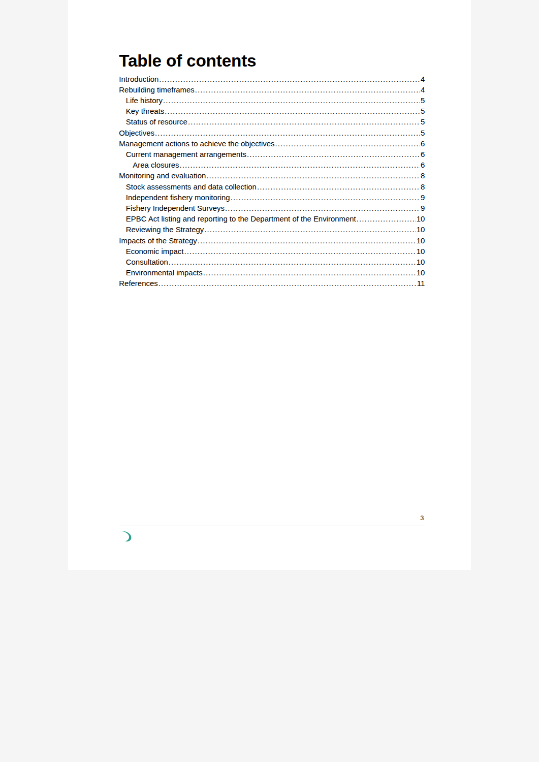Table of contents
Introduction ........................................................................................................................... 4
Rebuilding timeframes ............................................................................................................. 4
Life history ....................................................................................................................... 5
Key threats ....................................................................................................................... 5
Status of resource ............................................................................................................ 5
Objectives ............................................................................................................................. 5
Management actions to achieve the objectives ......................................................................... 6
Current management arrangements ..................................................................................... 6
Area closures ................................................................................................................. 6
Monitoring and evaluation ....................................................................................................... 8
Stock assessments and data collection ............................................................................... 8
Independent fishery monitoring ............................................................................................ 9
Fishery Independent Surveys ................................................................................................ 9
EPBC Act listing and reporting to the Department of the Environment ................................. 10
Reviewing the Strategy ..................................................................................................... 10
Impacts of the Strategy ......................................................................................................... 10
Economic impact .............................................................................................................. 10
Consultation ..................................................................................................................... 10
Environmental impacts ..................................................................................................... 10
References ......................................................................................................................... 11
3